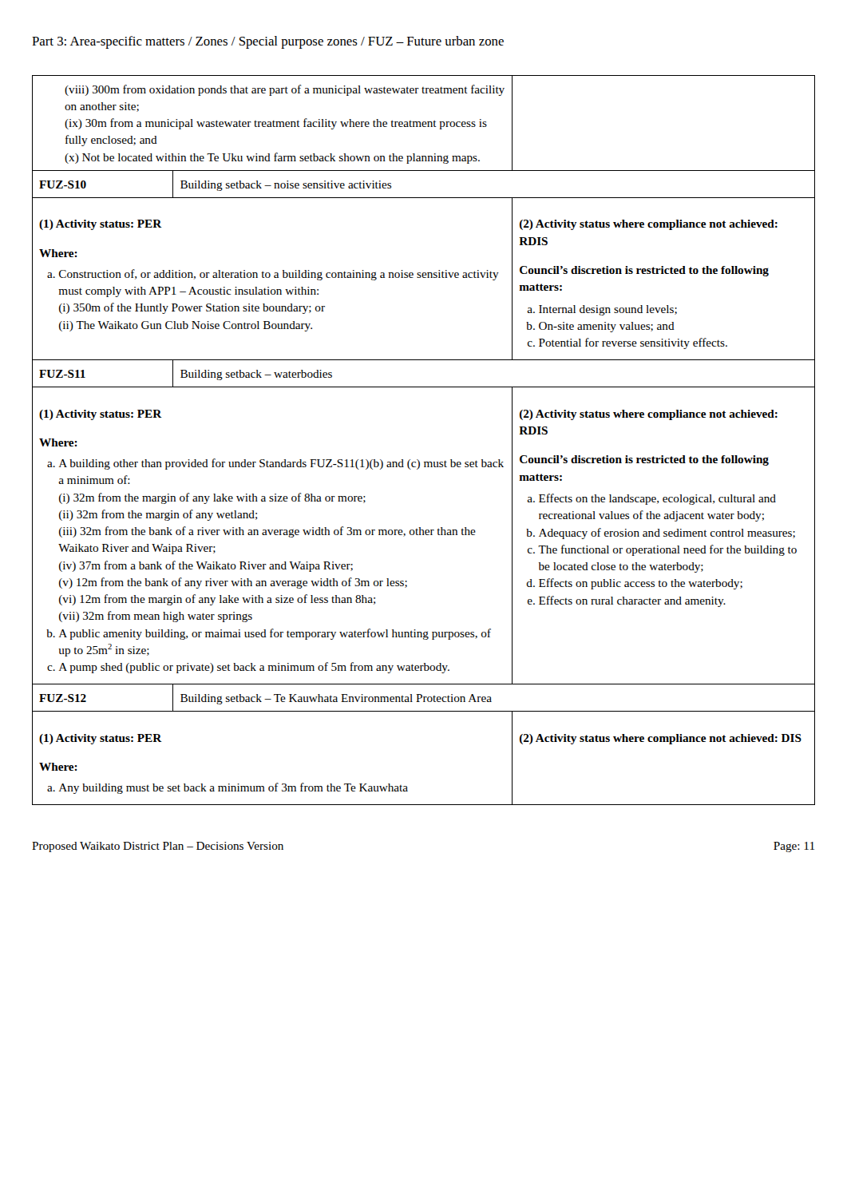Part 3: Area-specific matters / Zones / Special purpose zones / FUZ – Future urban zone
| (viii) 300m from oxidation ponds that are part of a municipal wastewater treatment facility on another site; (ix) 30m from a municipal wastewater treatment facility where the treatment process is fully enclosed; and (x) Not be located within the Te Uku wind farm setback shown on the planning maps. | |
| FUZ-S10 | Building setback – noise sensitive activities |
| (1) Activity status: PER Where: Construction of, or addition, or alteration to a building containing a noise sensitive activity must comply with APP1 – Acoustic insulation within: (i) 350m of the Huntly Power Station site boundary; or (ii) The Waikato Gun Club Noise Control Boundary. | (2) Activity status where compliance not achieved: RDIS Council’s discretion is restricted to the following matters: Internal design sound levels; On-site amenity values; and Potential for reverse sensitivity effects. |
| FUZ-S11 | Building setback – waterbodies |
| (1) Activity status: PER Where: A building other than provided for under Standards FUZ-S11(1)(b) and (c) must be set back a minimum of: (i) 32m from the margin of any lake with a size of 8ha or more; (ii) 32m from the margin of any wetland; (iii) 32m from the bank of a river with an average width of 3m or more, other than the Waikato River and Waipa River; (iv) 37m from a bank of the Waikato River and Waipa River; (v) 12m from the bank of any river with an average width of 3m or less; (vi) 12m from the margin of any lake with a size of less than 8ha; (vii) 32m from mean high water springs A public amenity building, or maimai used for temporary waterfowl hunting purposes, of up to 25m 2 in size; A pump shed (public or private) set back a minimum of 5m from any waterbody. | (2) Activity status where compliance not achieved: RDIS Council’s discretion is restricted to the following matters: Effects on the landscape, ecological, cultural and recreational values of the adjacent water body; Adequacy of erosion and sediment control measures; The functional or operational need for the building to be located close to the waterbody; Effects on public access to the waterbody; Effects on rural character and amenity. |
| FUZ-S12 | Building setback – Te Kauwhata Environmental Protection Area |
| (1) Activity status: PER Where: Any building must be set back a minimum of 3m from the Te Kauwhata | (2) Activity status where compliance not achieved: DIS |
Proposed Waikato District Plan – Decisions Version Page: 11